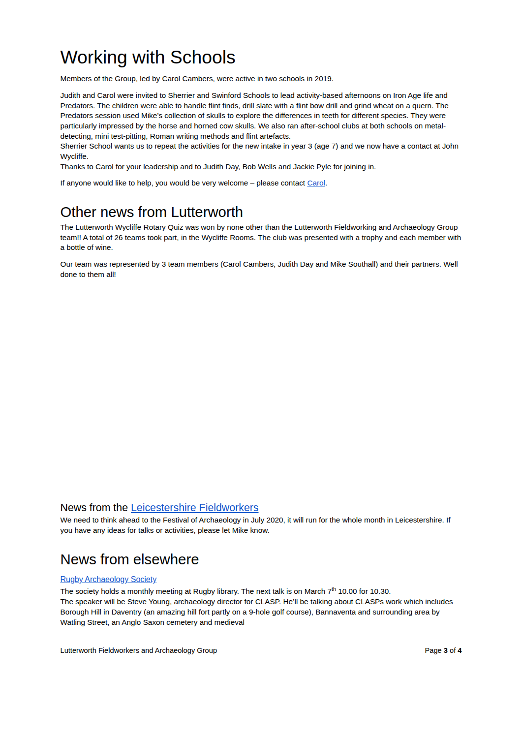Working with Schools
Members of the Group, led by Carol Cambers, were active in two schools in 2019.
Judith and Carol were invited to Sherrier and Swinford Schools to lead activity-based afternoons on Iron Age life and Predators. The children were able to handle flint finds, drill slate with a flint bow drill and grind wheat on a quern. The Predators session used Mike’s collection of skulls to explore the differences in teeth for different species. They were particularly impressed by the horse and horned cow skulls. We also ran after-school clubs at both schools on metal-detecting, mini test-pitting, Roman writing methods and flint artefacts.
Sherrier School wants us to repeat the activities for the new intake in year 3 (age 7) and we now have a contact at John Wycliffe.
Thanks to Carol for your leadership and to Judith Day, Bob Wells and Jackie Pyle for joining in.
If anyone would like to help, you would be very welcome – please contact Carol.
Other news from Lutterworth
The Lutterworth Wycliffe Rotary Quiz was won by none other than the Lutterworth Fieldworking and Archaeology Group team!! A total of 26 teams took part, in the Wycliffe Rooms. The club was presented with a trophy and each member with a bottle of wine.
Our team was represented by 3 team members (Carol Cambers, Judith Day and Mike Southall) and their partners. Well done to them all!
News from the Leicestershire Fieldworkers
We need to think ahead to the Festival of Archaeology in July 2020, it will run for the whole month in Leicestershire. If you have any ideas for talks or activities, please let Mike know.
News from elsewhere
Rugby Archaeology Society
The society holds a monthly meeting at Rugby library. The next talk is on March 7th 10.00 for 10.30.
The speaker will be Steve Young, archaeology director for CLASP. He’ll be talking about CLASPs work which includes Borough Hill in Daventry (an amazing hill fort partly on a 9-hole golf course), Bannaventa and surrounding area by Watling Street, an Anglo Saxon cemetery and medieval
Lutterworth Fieldworkers and Archaeology Group Page 3 of 4